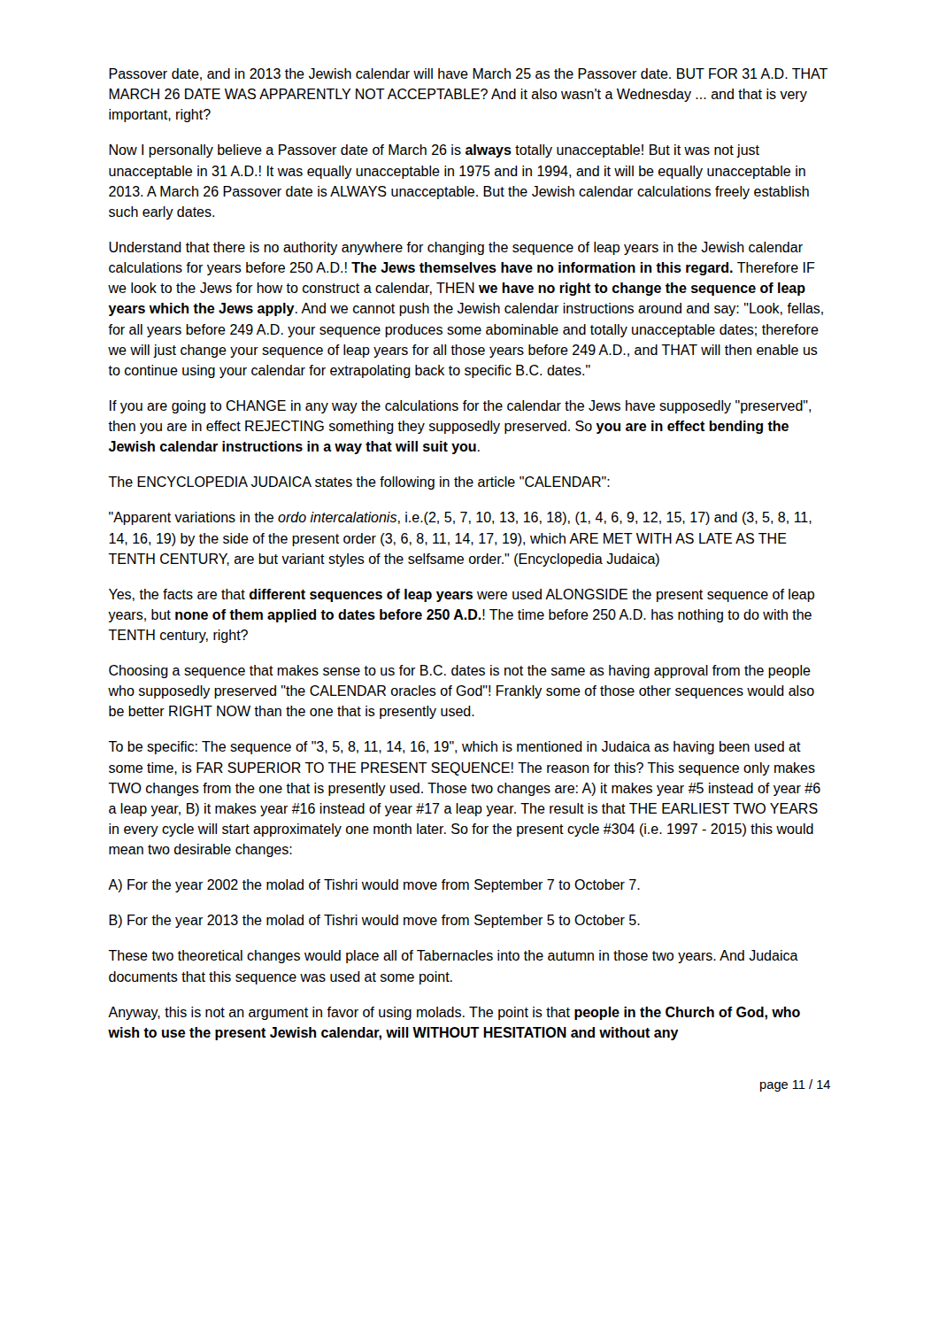Passover date, and in 2013 the Jewish calendar will have March 25 as the Passover date. BUT FOR 31 A.D. THAT MARCH 26 DATE WAS APPARENTLY NOT ACCEPTABLE? And it also wasn't a Wednesday ... and that is very important, right?
Now I personally believe a Passover date of March 26 is always totally unacceptable! But it was not just unacceptable in 31 A.D.! It was equally unacceptable in 1975 and in 1994, and it will be equally unacceptable in 2013. A March 26 Passover date is ALWAYS unacceptable. But the Jewish calendar calculations freely establish such early dates.
Understand that there is no authority anywhere for changing the sequence of leap years in the Jewish calendar calculations for years before 250 A.D.! The Jews themselves have no information in this regard. Therefore IF we look to the Jews for how to construct a calendar, THEN we have no right to change the sequence of leap years which the Jews apply. And we cannot push the Jewish calendar instructions around and say: "Look, fellas, for all years before 249 A.D. your sequence produces some abominable and totally unacceptable dates; therefore we will just change your sequence of leap years for all those years before 249 A.D., and THAT will then enable us to continue using your calendar for extrapolating back to specific B.C. dates."
If you are going to CHANGE in any way the calculations for the calendar the Jews have supposedly "preserved", then you are in effect REJECTING something they supposedly preserved. So you are in effect bending the Jewish calendar instructions in a way that will suit you.
The ENCYCLOPEDIA JUDAICA states the following in the article "CALENDAR":
"Apparent variations in the ordo intercalationis, i.e.(2, 5, 7, 10, 13, 16, 18), (1, 4, 6, 9, 12, 15, 17) and (3, 5, 8, 11, 14, 16, 19) by the side of the present order (3, 6, 8, 11, 14, 17, 19), which ARE MET WITH AS LATE AS THE TENTH CENTURY, are but variant styles of the selfsame order." (Encyclopedia Judaica)
Yes, the facts are that different sequences of leap years were used ALONGSIDE the present sequence of leap years, but none of them applied to dates before 250 A.D.! The time before 250 A.D. has nothing to do with the TENTH century, right?
Choosing a sequence that makes sense to us for B.C. dates is not the same as having approval from the people who supposedly preserved "the CALENDAR oracles of God"! Frankly some of those other sequences would also be better RIGHT NOW than the one that is presently used.
To be specific: The sequence of "3, 5, 8, 11, 14, 16, 19", which is mentioned in Judaica as having been used at some time, is FAR SUPERIOR TO THE PRESENT SEQUENCE! The reason for this? This sequence only makes TWO changes from the one that is presently used. Those two changes are: A) it makes year #5 instead of year #6 a leap year, B) it makes year #16 instead of year #17 a leap year. The result is that THE EARLIEST TWO YEARS in every cycle will start approximately one month later. So for the present cycle #304 (i.e. 1997 - 2015) this would mean two desirable changes:
A) For the year 2002 the molad of Tishri would move from September 7 to October 7.
B) For the year 2013 the molad of Tishri would move from September 5 to October 5.
These two theoretical changes would place all of Tabernacles into the autumn in those two years. And Judaica documents that this sequence was used at some point.
Anyway, this is not an argument in favor of using molads. The point is that people in the Church of God, who wish to use the present Jewish calendar, will WITHOUT HESITATION and without any
page 11 / 14